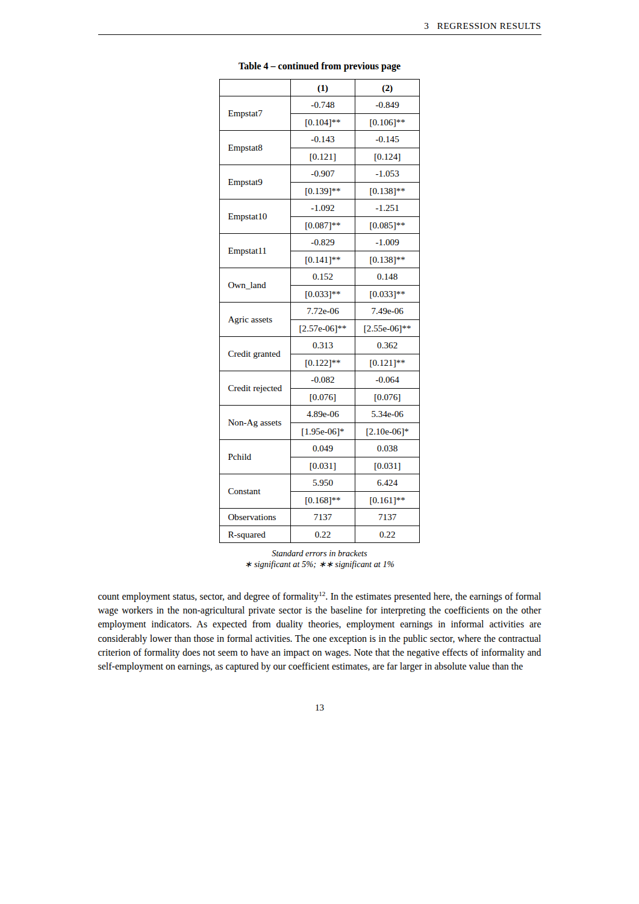3 REGRESSION RESULTS
Table 4 – continued from previous page
| | (1) | (2) |
| --- | --- | --- |
| Empstat7 | -0.748 | -0.849 |
| [0.104]** | [0.106]** |
| Empstat8 | -0.143 | -0.145 |
| [0.121] | [0.124] |
| Empstat9 | -0.907 | -1.053 |
| [0.139]** | [0.138]** |
| Empstat10 | -1.092 | -1.251 |
| [0.087]** | [0.085]** |
| Empstat11 | -0.829 | -1.009 |
| [0.141]** | [0.138]** |
| Own_land | 0.152 | 0.148 |
| [0.033]** | [0.033]** |
| Agric assets | 7.72e-06 | 7.49e-06 |
| [2.57e-06]** | [2.55e-06]** |
| Credit granted | 0.313 | 0.362 |
| [0.122]** | [0.121]** |
| Credit rejected | -0.082 | -0.064 |
| [0.076] | [0.076] |
| Non-Ag assets | 4.89e-06 | 5.34e-06 |
| [1.95e-06]* | [2.10e-06]* |
| Pchild | 0.049 | 0.038 |
| [0.031] | [0.031] |
| Constant | 5.950 | 6.424 |
| [0.168]** | [0.161]** |
| Observations | 7137 | 7137 |
| R-squared | 0.22 | 0.22 |
Standard errors in brackets
∗ significant at 5%; ∗∗ significant at 1%
count employment status, sector, and degree of formality12. In the estimates presented here, the earnings of formal wage workers in the non-agricultural private sector is the baseline for interpreting the coefficients on the other employment indicators. As expected from duality theories, employment earnings in informal activities are considerably lower than those in formal activities. The one exception is in the public sector, where the contractual criterion of formality does not seem to have an impact on wages. Note that the negative effects of informality and self-employment on earnings, as captured by our coefficient estimates, are far larger in absolute value than the
13